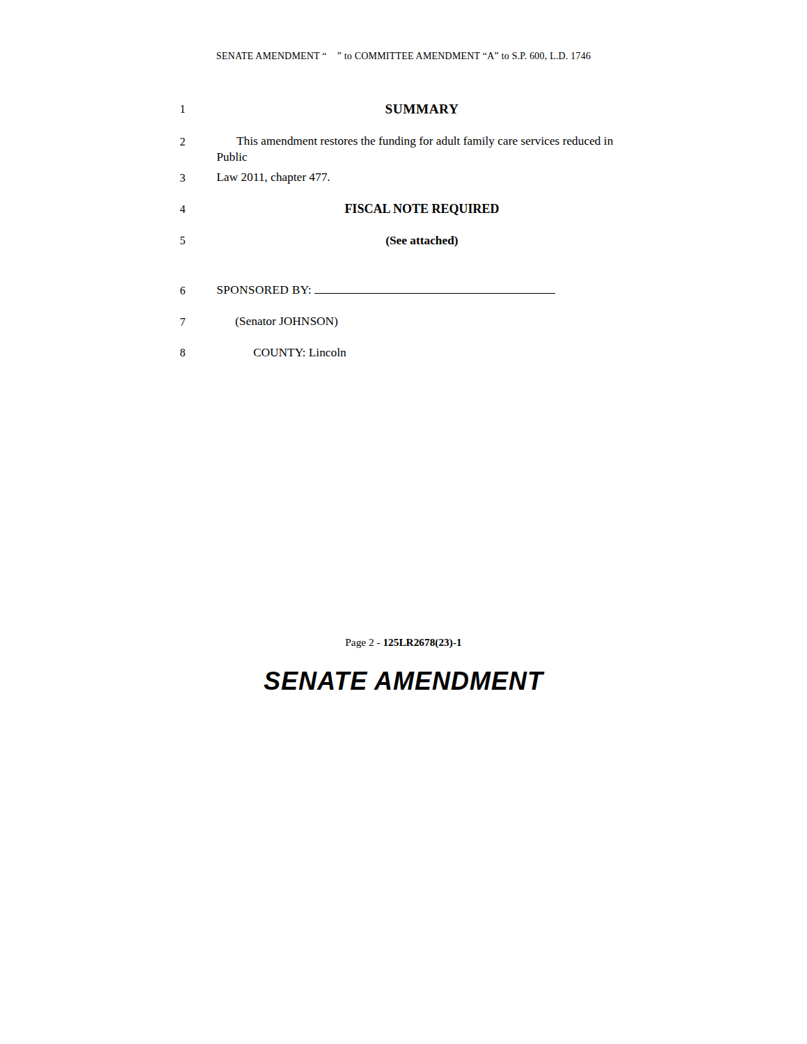SENATE AMENDMENT “ ” to COMMITTEE AMENDMENT “A” to S.P. 600, L.D. 1746
1
SUMMARY
2
This amendment restores the funding for adult family care services reduced in Public
3
Law 2011, chapter 477.
4
FISCAL NOTE REQUIRED
5
(See attached)
6
SPONSORED BY:
7
(Senator JOHNSON)
8
COUNTY: Lincoln
Page 2 - 125LR2678(23)-1
SENATE AMENDMENT